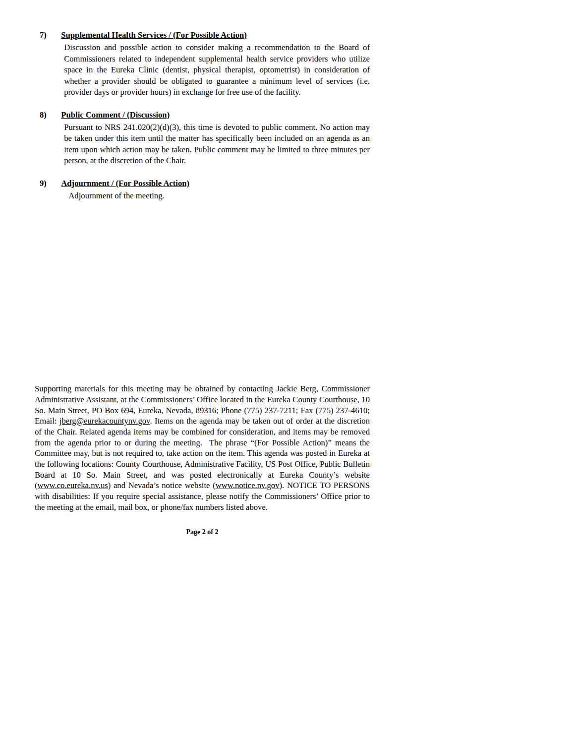7) Supplemental Health Services / (For Possible Action)
Discussion and possible action to consider making a recommendation to the Board of Commissioners related to independent supplemental health service providers who utilize space in the Eureka Clinic (dentist, physical therapist, optometrist) in consideration of whether a provider should be obligated to guarantee a minimum level of services (i.e. provider days or provider hours) in exchange for free use of the facility.
8) Public Comment / (Discussion)
Pursuant to NRS 241.020(2)(d)(3), this time is devoted to public comment. No action may be taken under this item until the matter has specifically been included on an agenda as an item upon which action may be taken. Public comment may be limited to three minutes per person, at the discretion of the Chair.
9) Adjournment / (For Possible Action)
Adjournment of the meeting.
Supporting materials for this meeting may be obtained by contacting Jackie Berg, Commissioner Administrative Assistant, at the Commissioners’ Office located in the Eureka County Courthouse, 10 So. Main Street, PO Box 694, Eureka, Nevada, 89316; Phone (775) 237-7211; Fax (775) 237-4610; Email: jberg@eurekacountynv.gov. Items on the agenda may be taken out of order at the discretion of the Chair. Related agenda items may be combined for consideration, and items may be removed from the agenda prior to or during the meeting. The phrase “(For Possible Action)” means the Committee may, but is not required to, take action on the item. This agenda was posted in Eureka at the following locations: County Courthouse, Administrative Facility, US Post Office, Public Bulletin Board at 10 So. Main Street, and was posted electronically at Eureka County’s website (www.co.eureka.nv.us) and Nevada’s notice website (www.notice.nv.gov). NOTICE TO PERSONS with disabilities: If you require special assistance, please notify the Commissioners’ Office prior to the meeting at the email, mail box, or phone/fax numbers listed above.
Page 2 of 2